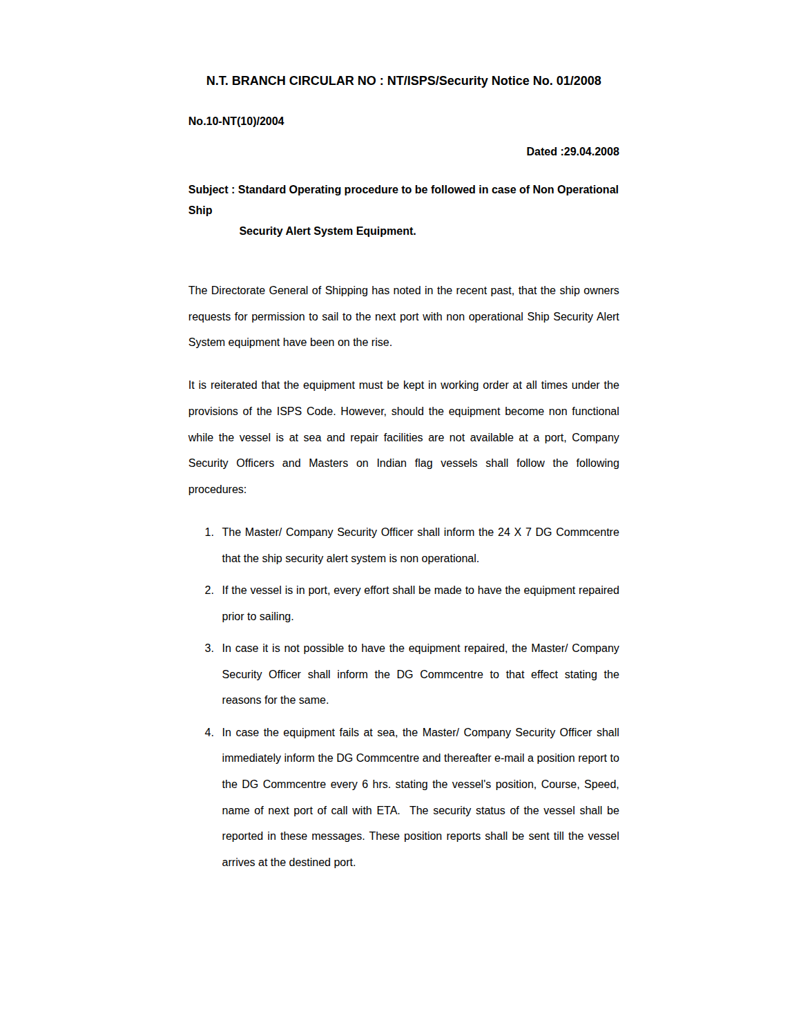N.T. BRANCH CIRCULAR NO : NT/ISPS/Security Notice No. 01/2008
No.10-NT(10)/2004
Dated :29.04.2008
Subject : Standard Operating procedure to be followed in case of Non Operational Ship Security Alert System Equipment.
The Directorate General of Shipping has noted in the recent past, that the ship owners requests for permission to sail to the next port with non operational Ship Security Alert System equipment have been on the rise.
It is reiterated that the equipment must be kept in working order at all times under the provisions of the ISPS Code. However, should the equipment become non functional while the vessel is at sea and repair facilities are not available at a port, Company Security Officers and Masters on Indian flag vessels shall follow the following procedures:
The Master/ Company Security Officer shall inform the 24 X 7 DG Commcentre that the ship security alert system is non operational.
If the vessel is in port, every effort shall be made to have the equipment repaired prior to sailing.
In case it is not possible to have the equipment repaired, the Master/ Company Security Officer shall inform the DG Commcentre to that effect stating the reasons for the same.
In case the equipment fails at sea, the Master/ Company Security Officer shall immediately inform the DG Commcentre and thereafter e-mail a position report to the DG Commcentre every 6 hrs. stating the vessel's position, Course, Speed, name of next port of call with ETA. The security status of the vessel shall be reported in these messages. These position reports shall be sent till the vessel arrives at the destined port.